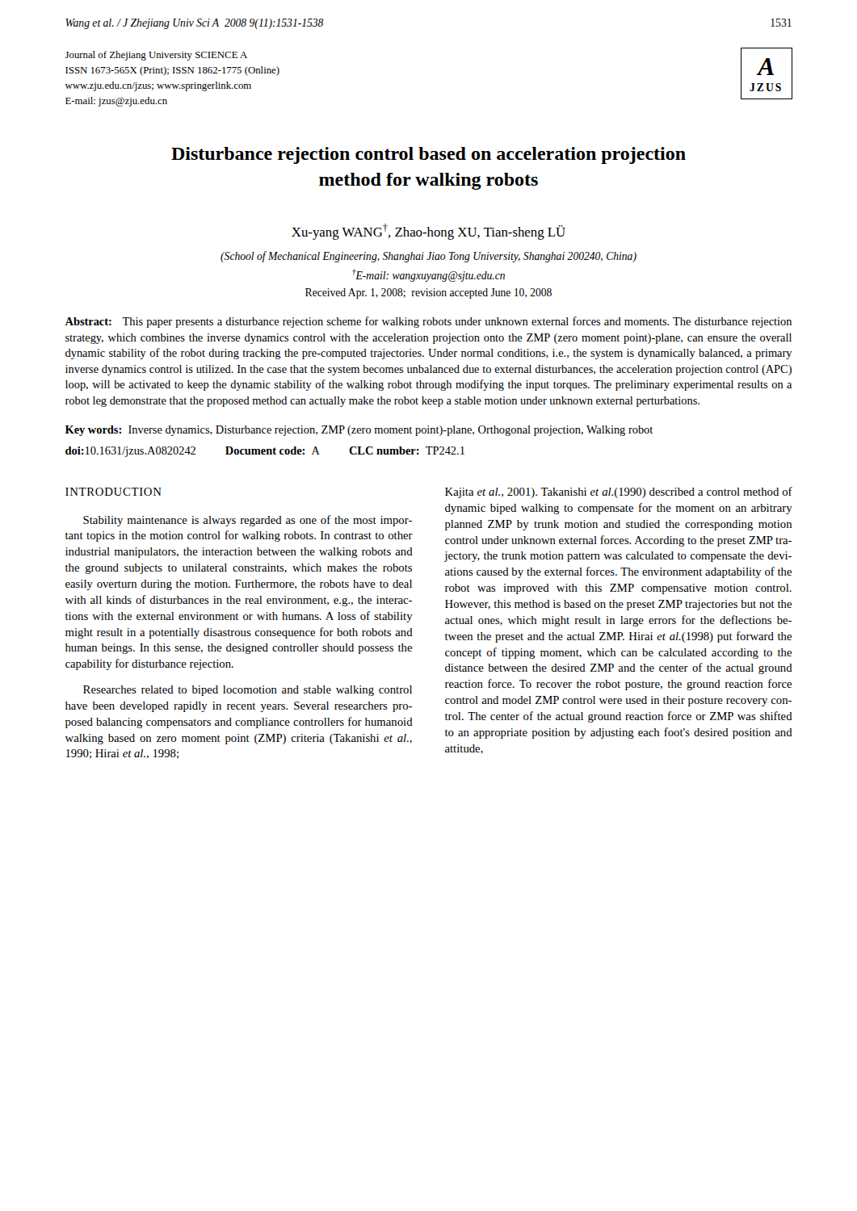Wang et al. / J Zhejiang Univ Sci A 2008 9(11):1531-1538 1531
Journal of Zhejiang University SCIENCE A
ISSN 1673-565X (Print); ISSN 1862-1775 (Online)
www.zju.edu.cn/jzus; www.springerlink.com
E-mail: jzus@zju.edu.cn
A JZUS
Disturbance rejection control based on acceleration projection
method for walking robots
Xu-yang WANG†, Zhao-hong XU, Tian-sheng LÜ
(School of Mechanical Engineering, Shanghai Jiao Tong University, Shanghai 200240, China)
†E-mail: wangxuyang@sjtu.edu.cn
Received Apr. 1, 2008; revision accepted June 10, 2008
Abstract: This paper presents a disturbance rejection scheme for walking robots under unknown external forces and moments. The disturbance rejection strategy, which combines the inverse dynamics control with the acceleration projection onto the ZMP (zero moment point)-plane, can ensure the overall dynamic stability of the robot during tracking the pre-computed trajectories. Under normal conditions, i.e., the system is dynamically balanced, a primary inverse dynamics control is utilized. In the case that the system becomes unbalanced due to external disturbances, the acceleration projection control (APC) loop, will be activated to keep the dynamic stability of the walking robot through modifying the input torques. The preliminary experimental results on a robot leg demonstrate that the proposed method can actually make the robot keep a stable motion under unknown external perturbations.
Key words: Inverse dynamics, Disturbance rejection, ZMP (zero moment point)-plane, Orthogonal projection, Walking robot
doi: 10.1631/jzus.A0820242 Document code: A CLC number: TP242.1
INTRODUCTION
Stability maintenance is always regarded as one of the most important topics in the motion control for walking robots. In contrast to other industrial manipulators, the interaction between the walking robots and the ground subjects to unilateral constraints, which makes the robots easily overturn during the motion. Furthermore, the robots have to deal with all kinds of disturbances in the real environment, e.g., the interactions with the external environment or with humans. A loss of stability might result in a potentially disastrous consequence for both robots and human beings. In this sense, the designed controller should possess the capability for disturbance rejection.
Researches related to biped locomotion and stable walking control have been developed rapidly in recent years. Several researchers proposed balancing compensators and compliance controllers for humanoid walking based on zero moment point (ZMP) criteria (Takanishi et al., 1990; Hirai et al., 1998;
Kajita et al., 2001). Takanishi et al.(1990) described a control method of dynamic biped walking to compensate for the moment on an arbitrary planned ZMP by trunk motion and studied the corresponding motion control under unknown external forces. According to the preset ZMP trajectory, the trunk motion pattern was calculated to compensate the deviations caused by the external forces. The environment adaptability of the robot was improved with this ZMP compensative motion control. However, this method is based on the preset ZMP trajectories but not the actual ones, which might result in large errors for the deflections between the preset and the actual ZMP. Hirai et al.(1998) put forward the concept of tipping moment, which can be calculated according to the distance between the desired ZMP and the center of the actual ground reaction force. To recover the robot posture, the ground reaction force control and model ZMP control were used in their posture recovery control. The center of the actual ground reaction force or ZMP was shifted to an appropriate position by adjusting each foot's desired position and attitude,